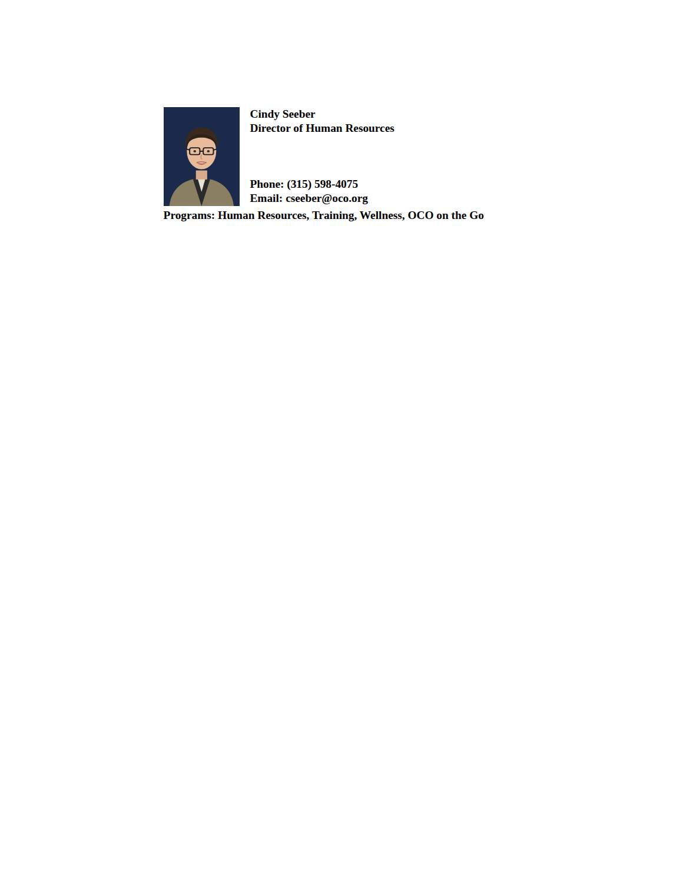Cindy Seeber
Director of Human Resources
Phone: (315) 598-4075
Email: cseeber@oco.org
Programs: Human Resources, Training, Wellness, OCO on the Go